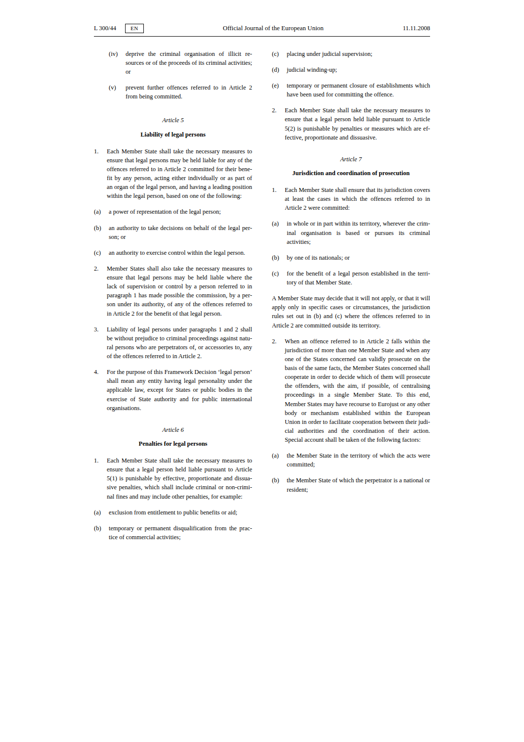L 300/44 EN
Official Journal of the European Union
11.11.2008
(iv)
deprive the criminal organisation of illicit resources or of the proceeds of its criminal activities; or
(v)
prevent further offences referred to in Article 2 from being committed.
Article 5
Liability of legal persons
1.
Each Member State shall take the necessary measures to ensure that legal persons may be held liable for any of the offences referred to in Article 2 committed for their benefit by any person, acting either individually or as part of an organ of the legal person, and having a leading position within the legal person, based on one of the following:
(a)
a power of representation of the legal person;
(b)
an authority to take decisions on behalf of the legal person; or
(c)
an authority to exercise control within the legal person.
2.
Member States shall also take the necessary measures to ensure that legal persons may be held liable where the lack of supervision or control by a person referred to in paragraph 1 has made possible the commission, by a person under its authority, of any of the offences referred to in Article 2 for the benefit of that legal person.
3.
Liability of legal persons under paragraphs 1 and 2 shall be without prejudice to criminal proceedings against natural persons who are perpetrators of, or accessories to, any of the offences referred to in Article 2.
4.
For the purpose of this Framework Decision ‘legal person’ shall mean any entity having legal personality under the applicable law, except for States or public bodies in the exercise of State authority and for public international organisations.
Article 6
Penalties for legal persons
1.
Each Member State shall take the necessary measures to ensure that a legal person held liable pursuant to Article 5(1) is punishable by effective, proportionate and dissuasive penalties, which shall include criminal or non-criminal fines and may include other penalties, for example:
(a)
exclusion from entitlement to public benefits or aid;
(b)
temporary or permanent disqualification from the practice of commercial activities;
(c)
placing under judicial supervision;
(d)
judicial winding-up;
(e)
temporary or permanent closure of establishments which have been used for committing the offence.
2.
Each Member State shall take the necessary measures to ensure that a legal person held liable pursuant to Article 5(2) is punishable by penalties or measures which are effective, proportionate and dissuasive.
Article 7
Jurisdiction and coordination of prosecution
1.
Each Member State shall ensure that its jurisdiction covers at least the cases in which the offences referred to in Article 2 were committed:
(a)
in whole or in part within its territory, wherever the criminal organisation is based or pursues its criminal activities;
(b)
by one of its nationals; or
(c)
for the benefit of a legal person established in the territory of that Member State.
A Member State may decide that it will not apply, or that it will apply only in specific cases or circumstances, the jurisdiction rules set out in (b) and (c) where the offences referred to in Article 2 are committed outside its territory.
2.
When an offence referred to in Article 2 falls within the jurisdiction of more than one Member State and when any one of the States concerned can validly prosecute on the basis of the same facts, the Member States concerned shall cooperate in order to decide which of them will prosecute the offenders, with the aim, if possible, of centralising proceedings in a single Member State. To this end, Member States may have recourse to Eurojust or any other body or mechanism established within the European Union in order to facilitate cooperation between their judicial authorities and the coordination of their action. Special account shall be taken of the following factors:
(a)
the Member State in the territory of which the acts were committed;
(b)
the Member State of which the perpetrator is a national or resident;